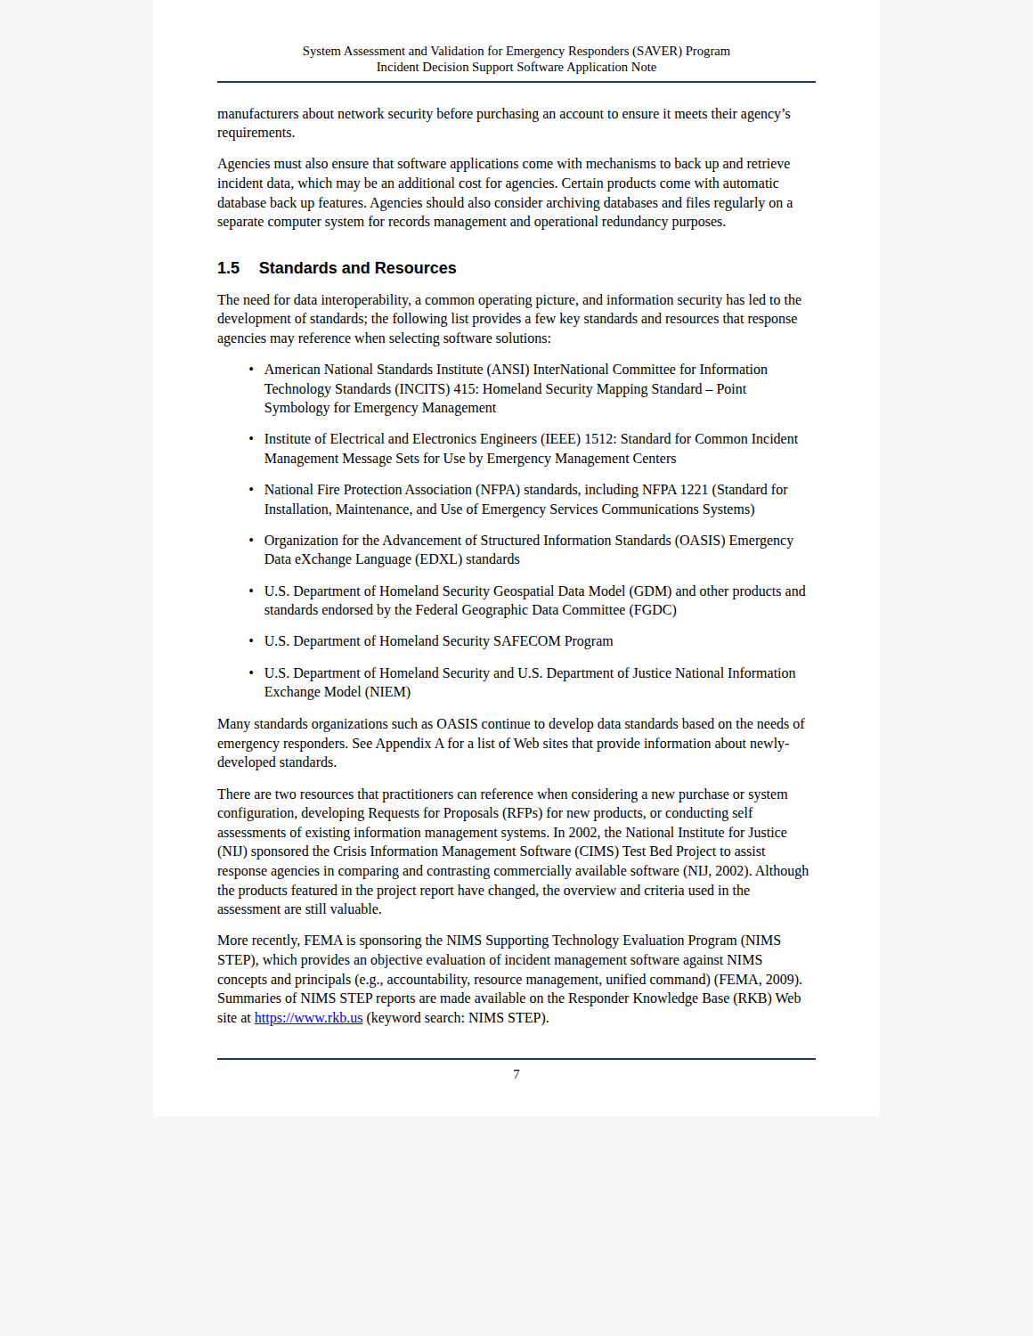System Assessment and Validation for Emergency Responders (SAVER) Program
Incident Decision Support Software Application Note
manufacturers about network security before purchasing an account to ensure it meets their agency’s requirements.
Agencies must also ensure that software applications come with mechanisms to back up and retrieve incident data, which may be an additional cost for agencies. Certain products come with automatic database back up features. Agencies should also consider archiving databases and files regularly on a separate computer system for records management and operational redundancy purposes.
1.5 Standards and Resources
The need for data interoperability, a common operating picture, and information security has led to the development of standards; the following list provides a few key standards and resources that response agencies may reference when selecting software solutions:
American National Standards Institute (ANSI) InterNational Committee for Information Technology Standards (INCITS) 415: Homeland Security Mapping Standard – Point Symbology for Emergency Management
Institute of Electrical and Electronics Engineers (IEEE) 1512: Standard for Common Incident Management Message Sets for Use by Emergency Management Centers
National Fire Protection Association (NFPA) standards, including NFPA 1221 (Standard for Installation, Maintenance, and Use of Emergency Services Communications Systems)
Organization for the Advancement of Structured Information Standards (OASIS) Emergency Data eXchange Language (EDXL) standards
U.S. Department of Homeland Security Geospatial Data Model (GDM) and other products and standards endorsed by the Federal Geographic Data Committee (FGDC)
U.S. Department of Homeland Security SAFECOM Program
U.S. Department of Homeland Security and U.S. Department of Justice National Information Exchange Model (NIEM)
Many standards organizations such as OASIS continue to develop data standards based on the needs of emergency responders. See Appendix A for a list of Web sites that provide information about newly-developed standards.
There are two resources that practitioners can reference when considering a new purchase or system configuration, developing Requests for Proposals (RFPs) for new products, or conducting self assessments of existing information management systems. In 2002, the National Institute for Justice (NIJ) sponsored the Crisis Information Management Software (CIMS) Test Bed Project to assist response agencies in comparing and contrasting commercially available software (NIJ, 2002). Although the products featured in the project report have changed, the overview and criteria used in the assessment are still valuable.
More recently, FEMA is sponsoring the NIMS Supporting Technology Evaluation Program (NIMS STEP), which provides an objective evaluation of incident management software against NIMS concepts and principals (e.g., accountability, resource management, unified command) (FEMA, 2009). Summaries of NIMS STEP reports are made available on the Responder Knowledge Base (RKB) Web site at https://www.rkb.us (keyword search: NIMS STEP).
7